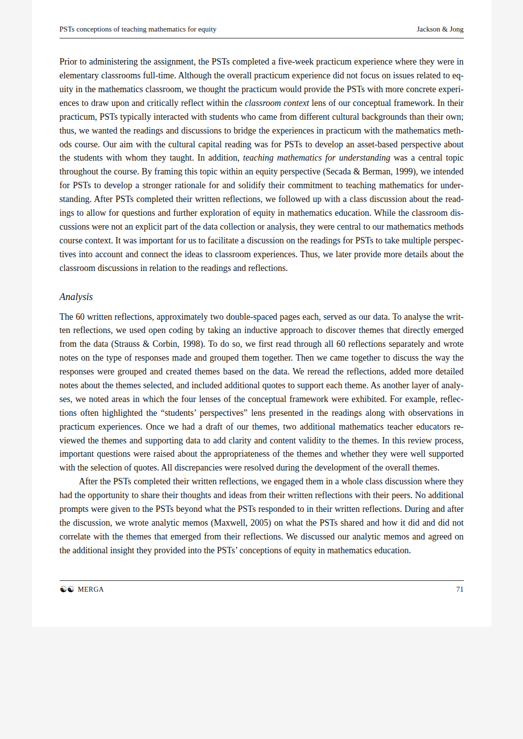PSTs conceptions of teaching mathematics for equity Jackson & Jong
Prior to administering the assignment, the PSTs completed a five-week practicum experience where they were in elementary classrooms full-time. Although the overall practicum experience did not focus on issues related to equity in the mathematics classroom, we thought the practicum would provide the PSTs with more concrete experiences to draw upon and critically reflect within the classroom context lens of our conceptual framework. In their practicum, PSTs typically interacted with students who came from different cultural backgrounds than their own; thus, we wanted the readings and discussions to bridge the experiences in practicum with the mathematics methods course. Our aim with the cultural capital reading was for PSTs to develop an asset-based perspective about the students with whom they taught. In addition, teaching mathematics for understanding was a central topic throughout the course. By framing this topic within an equity perspective (Secada & Berman, 1999), we intended for PSTs to develop a stronger rationale for and solidify their commitment to teaching mathematics for understanding. After PSTs completed their written reflections, we followed up with a class discussion about the readings to allow for questions and further exploration of equity in mathematics education. While the classroom discussions were not an explicit part of the data collection or analysis, they were central to our mathematics methods course context. It was important for us to facilitate a discussion on the readings for PSTs to take multiple perspectives into account and connect the ideas to classroom experiences. Thus, we later provide more details about the classroom discussions in relation to the readings and reflections.
Analysis
The 60 written reflections, approximately two double-spaced pages each, served as our data. To analyse the written reflections, we used open coding by taking an inductive approach to discover themes that directly emerged from the data (Strauss & Corbin, 1998). To do so, we first read through all 60 reflections separately and wrote notes on the type of responses made and grouped them together. Then we came together to discuss the way the responses were grouped and created themes based on the data. We reread the reflections, added more detailed notes about the themes selected, and included additional quotes to support each theme. As another layer of analyses, we noted areas in which the four lenses of the conceptual framework were exhibited. For example, reflections often highlighted the “students’ perspectives” lens presented in the readings along with observations in practicum experiences. Once we had a draft of our themes, two additional mathematics teacher educators reviewed the themes and supporting data to add clarity and content validity to the themes. In this review process, important questions were raised about the appropriateness of the themes and whether they were well supported with the selection of quotes. All discrepancies were resolved during the development of the overall themes.
After the PSTs completed their written reflections, we engaged them in a whole class discussion where they had the opportunity to share their thoughts and ideas from their written reflections with their peers. No additional prompts were given to the PSTs beyond what the PSTs responded to in their written reflections. During and after the discussion, we wrote analytic memos (Maxwell, 2005) on what the PSTs shared and how it did and did not correlate with the themes that emerged from their reflections. We discussed our analytic memos and agreed on the additional insight they provided into the PSTs’ conceptions of equity in mathematics education.
☯☯ MERGA 71